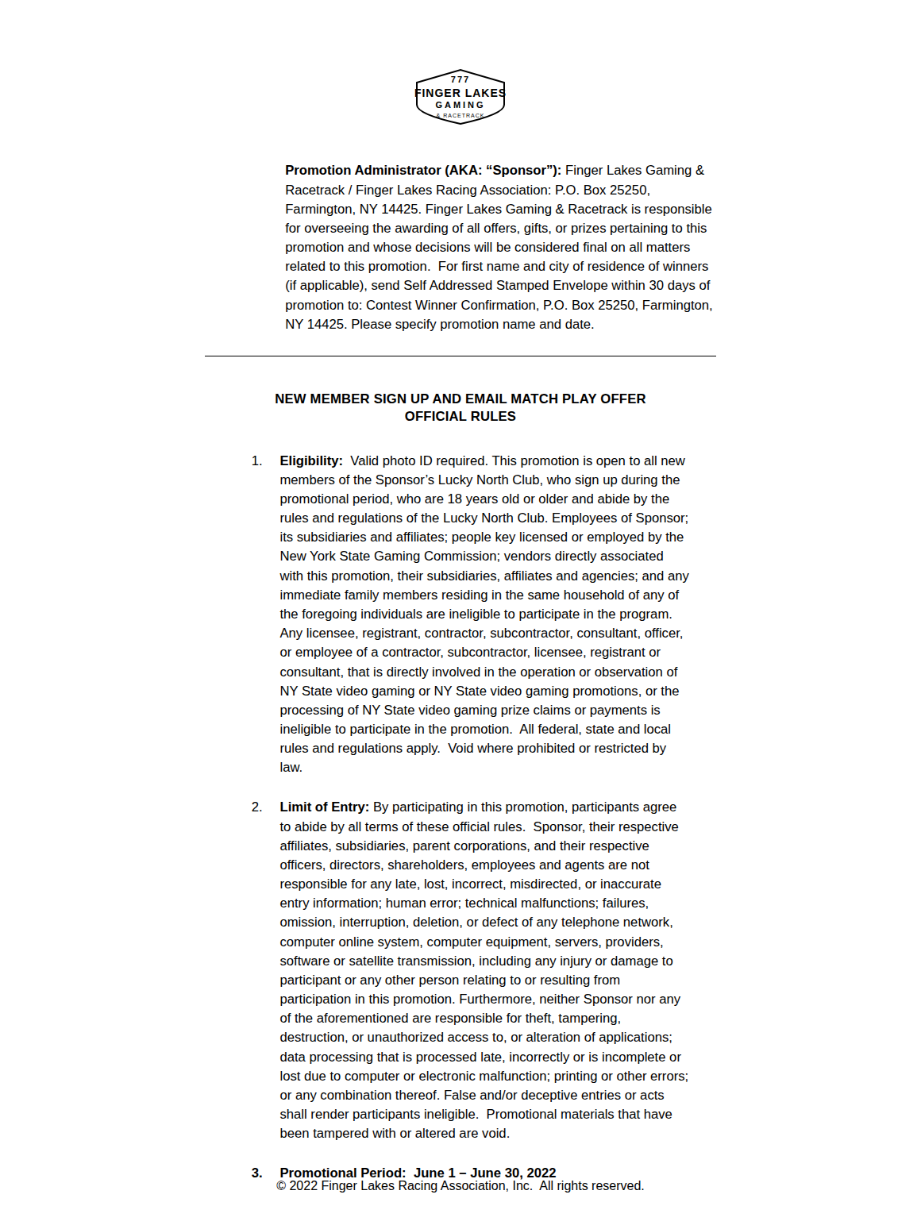Finger Lakes Gaming & Racetrack 777 FINGER LAKES GAMING & RACETRACK
Promotion Administrator (AKA: “Sponsor”): Finger Lakes Gaming & Racetrack / Finger Lakes Racing Association: P.O. Box 25250, Farmington, NY 14425. Finger Lakes Gaming & Racetrack is responsible for overseeing the awarding of all offers, gifts, or prizes pertaining to this promotion and whose decisions will be considered final on all matters related to this promotion. For first name and city of residence of winners (if applicable), send Self Addressed Stamped Envelope within 30 days of promotion to: Contest Winner Confirmation, P.O. Box 25250, Farmington, NY 14425. Please specify promotion name and date.
NEW MEMBER SIGN UP AND EMAIL MATCH PLAY OFFER
OFFICIAL RULES
Eligibility: Valid photo ID required. This promotion is open to all new members of the Sponsor’s Lucky North Club, who sign up during the promotional period, who are 18 years old or older and abide by the rules and regulations of the Lucky North Club. Employees of Sponsor; its subsidiaries and affiliates; people key licensed or employed by the New York State Gaming Commission; vendors directly associated with this promotion, their subsidiaries, affiliates and agencies; and any immediate family members residing in the same household of any of the foregoing individuals are ineligible to participate in the program. Any licensee, registrant, contractor, subcontractor, consultant, officer, or employee of a contractor, subcontractor, licensee, registrant or consultant, that is directly involved in the operation or observation of NY State video gaming or NY State video gaming promotions, or the processing of NY State video gaming prize claims or payments is ineligible to participate in the promotion. All federal, state and local rules and regulations apply. Void where prohibited or restricted by law.
Limit of Entry: By participating in this promotion, participants agree to abide by all terms of these official rules. Sponsor, their respective affiliates, subsidiaries, parent corporations, and their respective officers, directors, shareholders, employees and agents are not responsible for any late, lost, incorrect, misdirected, or inaccurate entry information; human error; technical malfunctions; failures, omission, interruption, deletion, or defect of any telephone network, computer online system, computer equipment, servers, providers, software or satellite transmission, including any injury or damage to participant or any other person relating to or resulting from participation in this promotion. Furthermore, neither Sponsor nor any of the aforementioned are responsible for theft, tampering, destruction, or unauthorized access to, or alteration of applications; data processing that is processed late, incorrectly or is incomplete or lost due to computer or electronic malfunction; printing or other errors; or any combination thereof. False and/or deceptive entries or acts shall render participants ineligible. Promotional materials that have been tampered with or altered are void.
Promotional Period: June 1 – June 30, 2022
© 2022 Finger Lakes Racing Association, Inc. All rights reserved.